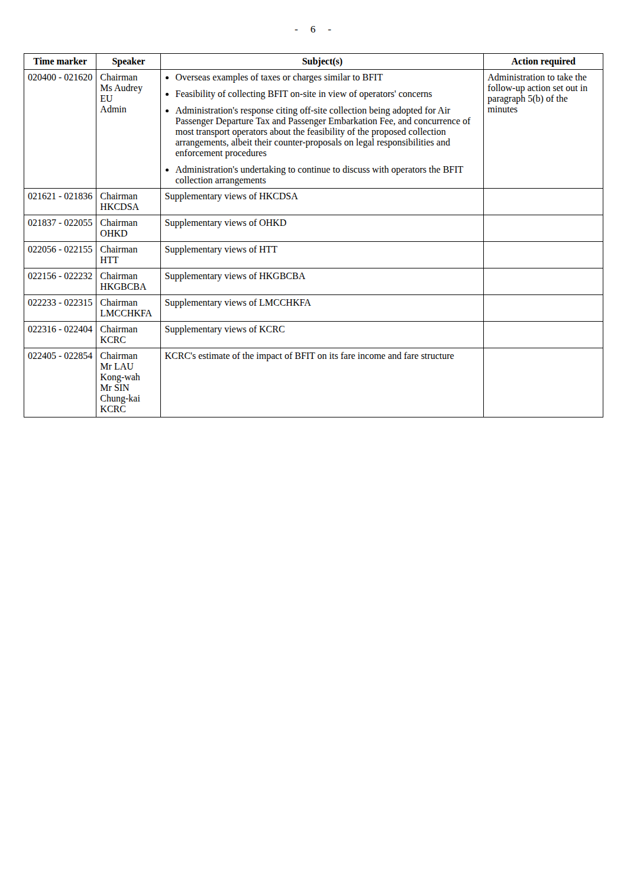- 6 -
| Time marker | Speaker | Subject(s) | Action required |
| --- | --- | --- | --- |
| 020400 - 021620 | Chairman Ms Audrey EU Admin | Overseas examples of taxes or charges similar to BFIT Feasibility of collecting BFIT on-site in view of operators' concerns Administration's response citing off-site collection being adopted for Air Passenger Departure Tax and Passenger Embarkation Fee, and concurrence of most transport operators about the feasibility of the proposed collection arrangements, albeit their counter-proposals on legal responsibilities and enforcement procedures Administration's undertaking to continue to discuss with operators the BFIT collection arrangements | Administration to take the follow-up action set out in paragraph 5(b) of the minutes |
| 021621 - 021836 | Chairman HKCDSA | Supplementary views of HKCDSA | |
| 021837 - 022055 | Chairman OHKD | Supplementary views of OHKD | |
| 022056 - 022155 | Chairman HTT | Supplementary views of HTT | |
| 022156 - 022232 | Chairman HKGBCBA | Supplementary views of HKGBCBA | |
| 022233 - 022315 | Chairman LMCCHKFA | Supplementary views of LMCCHKFA | |
| 022316 - 022404 | Chairman KCRC | Supplementary views of KCRC | |
| 022405 - 022854 | Chairman Mr LAU Kong-wah Mr SIN Chung-kai KCRC | KCRC's estimate of the impact of BFIT on its fare income and fare structure | |